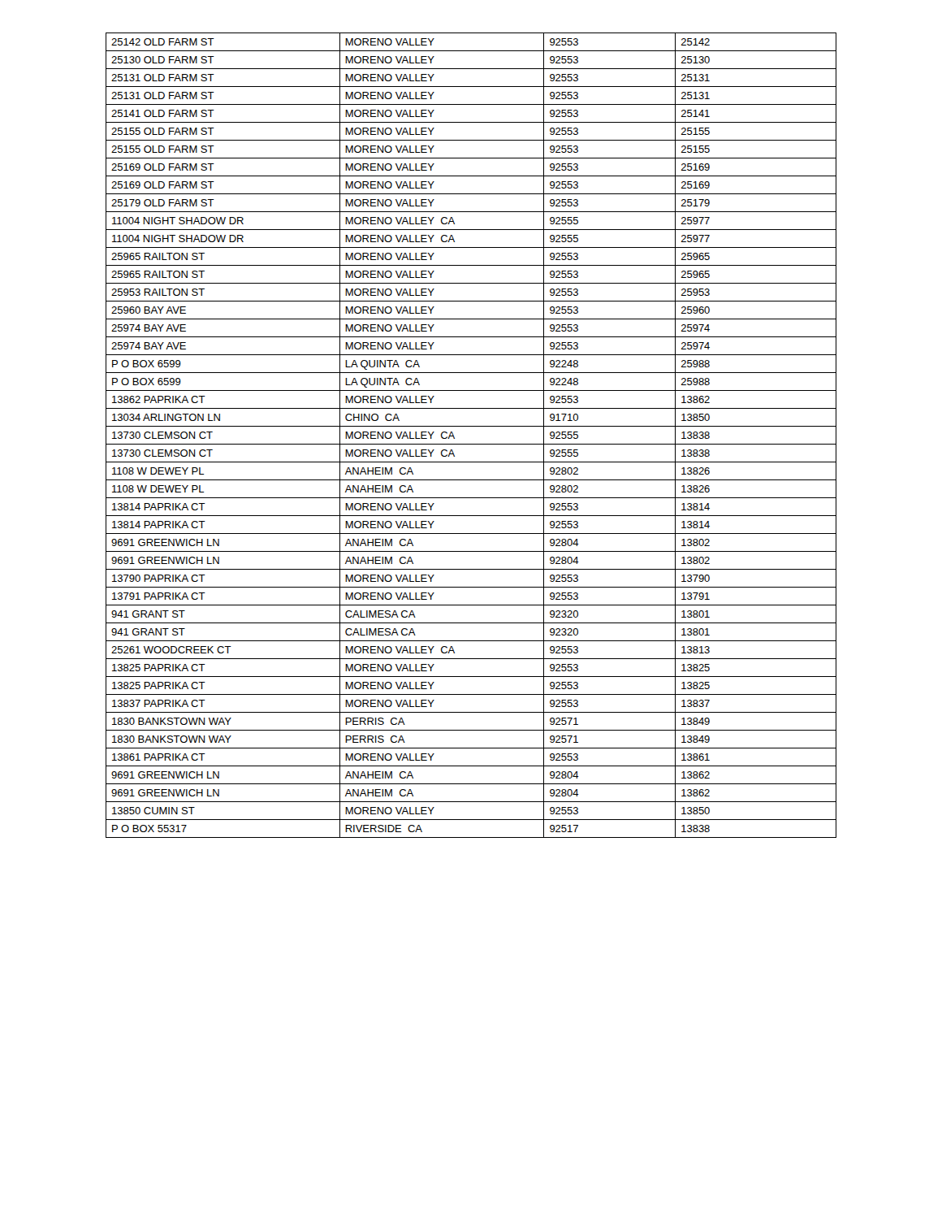| 25142 OLD FARM ST | MORENO VALLEY | 92553 | 25142 |
| 25130 OLD FARM ST | MORENO VALLEY | 92553 | 25130 |
| 25131 OLD FARM ST | MORENO VALLEY | 92553 | 25131 |
| 25131 OLD FARM ST | MORENO VALLEY | 92553 | 25131 |
| 25141 OLD FARM ST | MORENO VALLEY | 92553 | 25141 |
| 25155 OLD FARM ST | MORENO VALLEY | 92553 | 25155 |
| 25155 OLD FARM ST | MORENO VALLEY | 92553 | 25155 |
| 25169 OLD FARM ST | MORENO VALLEY | 92553 | 25169 |
| 25169 OLD FARM ST | MORENO VALLEY | 92553 | 25169 |
| 25179 OLD FARM ST | MORENO VALLEY | 92553 | 25179 |
| 11004 NIGHT SHADOW DR | MORENO VALLEY CA | 92555 | 25977 |
| 11004 NIGHT SHADOW DR | MORENO VALLEY CA | 92555 | 25977 |
| 25965 RAILTON ST | MORENO VALLEY | 92553 | 25965 |
| 25965 RAILTON ST | MORENO VALLEY | 92553 | 25965 |
| 25953 RAILTON ST | MORENO VALLEY | 92553 | 25953 |
| 25960 BAY AVE | MORENO VALLEY | 92553 | 25960 |
| 25974 BAY AVE | MORENO VALLEY | 92553 | 25974 |
| 25974 BAY AVE | MORENO VALLEY | 92553 | 25974 |
| P O BOX 6599 | LA QUINTA CA | 92248 | 25988 |
| P O BOX 6599 | LA QUINTA CA | 92248 | 25988 |
| 13862 PAPRIKA CT | MORENO VALLEY | 92553 | 13862 |
| 13034 ARLINGTON LN | CHINO CA | 91710 | 13850 |
| 13730 CLEMSON CT | MORENO VALLEY CA | 92555 | 13838 |
| 13730 CLEMSON CT | MORENO VALLEY CA | 92555 | 13838 |
| 1108 W DEWEY PL | ANAHEIM CA | 92802 | 13826 |
| 1108 W DEWEY PL | ANAHEIM CA | 92802 | 13826 |
| 13814 PAPRIKA CT | MORENO VALLEY | 92553 | 13814 |
| 13814 PAPRIKA CT | MORENO VALLEY | 92553 | 13814 |
| 9691 GREENWICH LN | ANAHEIM CA | 92804 | 13802 |
| 9691 GREENWICH LN | ANAHEIM CA | 92804 | 13802 |
| 13790 PAPRIKA CT | MORENO VALLEY | 92553 | 13790 |
| 13791 PAPRIKA CT | MORENO VALLEY | 92553 | 13791 |
| 941 GRANT ST | CALIMESA CA | 92320 | 13801 |
| 941 GRANT ST | CALIMESA CA | 92320 | 13801 |
| 25261 WOODCREEK CT | MORENO VALLEY CA | 92553 | 13813 |
| 13825 PAPRIKA CT | MORENO VALLEY | 92553 | 13825 |
| 13825 PAPRIKA CT | MORENO VALLEY | 92553 | 13825 |
| 13837 PAPRIKA CT | MORENO VALLEY | 92553 | 13837 |
| 1830 BANKSTOWN WAY | PERRIS CA | 92571 | 13849 |
| 1830 BANKSTOWN WAY | PERRIS CA | 92571 | 13849 |
| 13861 PAPRIKA CT | MORENO VALLEY | 92553 | 13861 |
| 9691 GREENWICH LN | ANAHEIM CA | 92804 | 13862 |
| 9691 GREENWICH LN | ANAHEIM CA | 92804 | 13862 |
| 13850 CUMIN ST | MORENO VALLEY | 92553 | 13850 |
| P O BOX 55317 | RIVERSIDE CA | 92517 | 13838 |